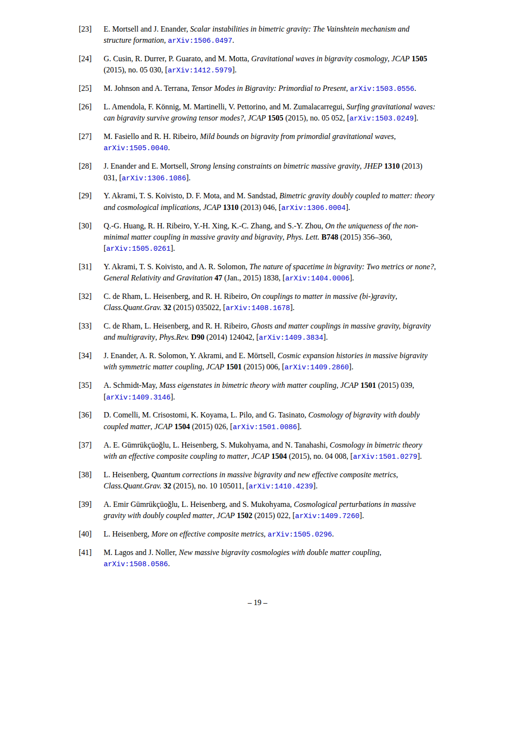[23] E. Mortsell and J. Enander, Scalar instabilities in bimetric gravity: The Vainshtein mechanism and structure formation, arXiv:1506.0497.
[24] G. Cusin, R. Durrer, P. Guarato, and M. Motta, Gravitational waves in bigravity cosmology, JCAP 1505 (2015), no. 05 030, [arXiv:1412.5979].
[25] M. Johnson and A. Terrana, Tensor Modes in Bigravity: Primordial to Present, arXiv:1503.0556.
[26] L. Amendola, F. Könnig, M. Martinelli, V. Pettorino, and M. Zumalacarregui, Surfing gravitational waves: can bigravity survive growing tensor modes?, JCAP 1505 (2015), no. 05 052, [arXiv:1503.0249].
[27] M. Fasiello and R. H. Ribeiro, Mild bounds on bigravity from primordial gravitational waves, arXiv:1505.0040.
[28] J. Enander and E. Mortsell, Strong lensing constraints on bimetric massive gravity, JHEP 1310 (2013) 031, [arXiv:1306.1086].
[29] Y. Akrami, T. S. Koivisto, D. F. Mota, and M. Sandstad, Bimetric gravity doubly coupled to matter: theory and cosmological implications, JCAP 1310 (2013) 046, [arXiv:1306.0004].
[30] Q.-G. Huang, R. H. Ribeiro, Y.-H. Xing, K.-C. Zhang, and S.-Y. Zhou, On the uniqueness of the non-minimal matter coupling in massive gravity and bigravity, Phys. Lett. B748 (2015) 356–360, [arXiv:1505.0261].
[31] Y. Akrami, T. S. Koivisto, and A. R. Solomon, The nature of spacetime in bigravity: Two metrics or none?, General Relativity and Gravitation 47 (Jan., 2015) 1838, [arXiv:1404.0006].
[32] C. de Rham, L. Heisenberg, and R. H. Ribeiro, On couplings to matter in massive (bi-)gravity, Class.Quant.Grav. 32 (2015) 035022, [arXiv:1408.1678].
[33] C. de Rham, L. Heisenberg, and R. H. Ribeiro, Ghosts and matter couplings in massive gravity, bigravity and multigravity, Phys.Rev. D90 (2014) 124042, [arXiv:1409.3834].
[34] J. Enander, A. R. Solomon, Y. Akrami, and E. Mörtsell, Cosmic expansion histories in massive bigravity with symmetric matter coupling, JCAP 1501 (2015) 006, [arXiv:1409.2860].
[35] A. Schmidt-May, Mass eigenstates in bimetric theory with matter coupling, JCAP 1501 (2015) 039, [arXiv:1409.3146].
[36] D. Comelli, M. Crisostomi, K. Koyama, L. Pilo, and G. Tasinato, Cosmology of bigravity with doubly coupled matter, JCAP 1504 (2015) 026, [arXiv:1501.0086].
[37] A. E. Gümrükçüoğlu, L. Heisenberg, S. Mukohyama, and N. Tanahashi, Cosmology in bimetric theory with an effective composite coupling to matter, JCAP 1504 (2015), no. 04 008, [arXiv:1501.0279].
[38] L. Heisenberg, Quantum corrections in massive bigravity and new effective composite metrics, Class.Quant.Grav. 32 (2015), no. 10 105011, [arXiv:1410.4239].
[39] A. Emir Gümrükçüoğlu, L. Heisenberg, and S. Mukohyama, Cosmological perturbations in massive gravity with doubly coupled matter, JCAP 1502 (2015) 022, [arXiv:1409.7260].
[40] L. Heisenberg, More on effective composite metrics, arXiv:1505.0296.
[41] M. Lagos and J. Noller, New massive bigravity cosmologies with double matter coupling, arXiv:1508.0586.
– 19 –